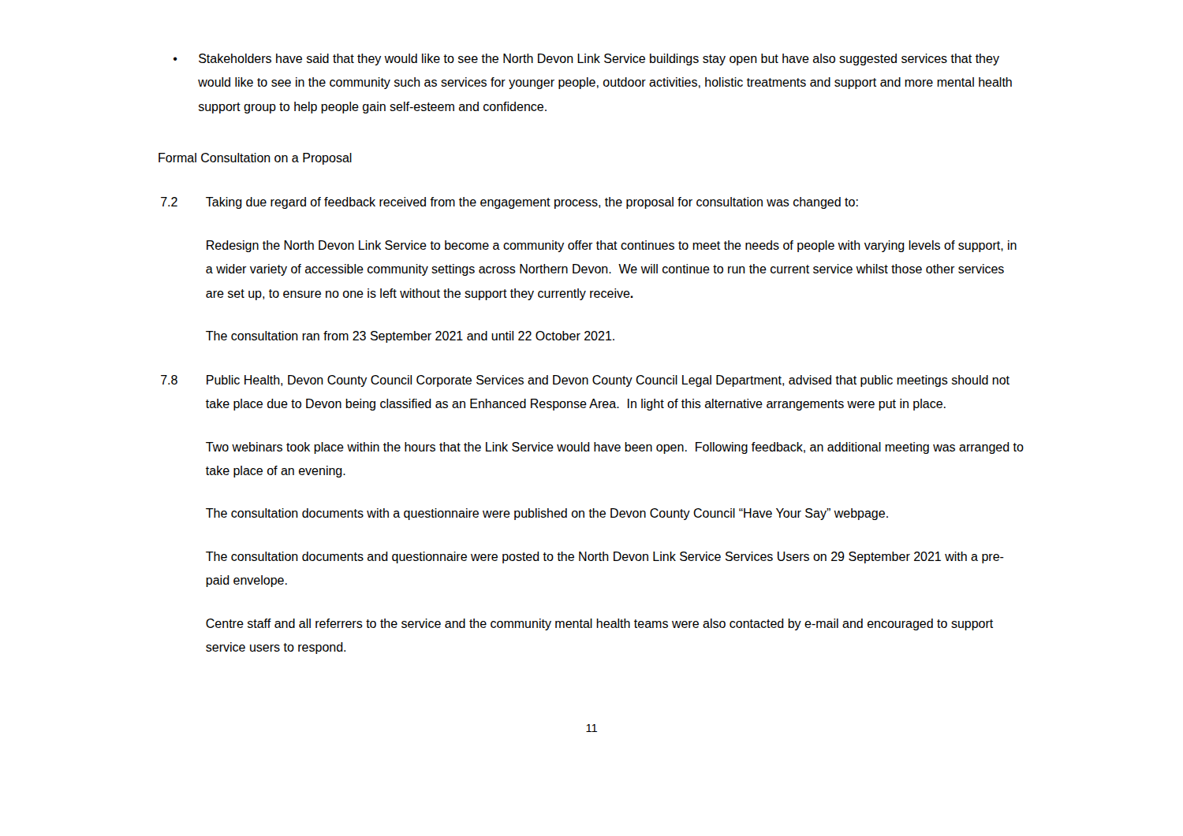Stakeholders have said that they would like to see the North Devon Link Service buildings stay open but have also suggested services that they would like to see in the community such as services for younger people, outdoor activities, holistic treatments and support and more mental health support group to help people gain self-esteem and confidence.
Formal Consultation on a Proposal
7.2
Taking due regard of feedback received from the engagement process, the proposal for consultation was changed to:
Redesign the North Devon Link Service to become a community offer that continues to meet the needs of people with varying levels of support, in a wider variety of accessible community settings across Northern Devon. We will continue to run the current service whilst those other services are set up, to ensure no one is left without the support they currently receive.
The consultation ran from 23 September 2021 and until 22 October 2021.
7.8
Public Health, Devon County Council Corporate Services and Devon County Council Legal Department, advised that public meetings should not take place due to Devon being classified as an Enhanced Response Area. In light of this alternative arrangements were put in place.
Two webinars took place within the hours that the Link Service would have been open. Following feedback, an additional meeting was arranged to take place of an evening.
The consultation documents with a questionnaire were published on the Devon County Council “Have Your Say” webpage.
The consultation documents and questionnaire were posted to the North Devon Link Service Services Users on 29 September 2021 with a pre-paid envelope.
Centre staff and all referrers to the service and the community mental health teams were also contacted by e-mail and encouraged to support service users to respond.
11